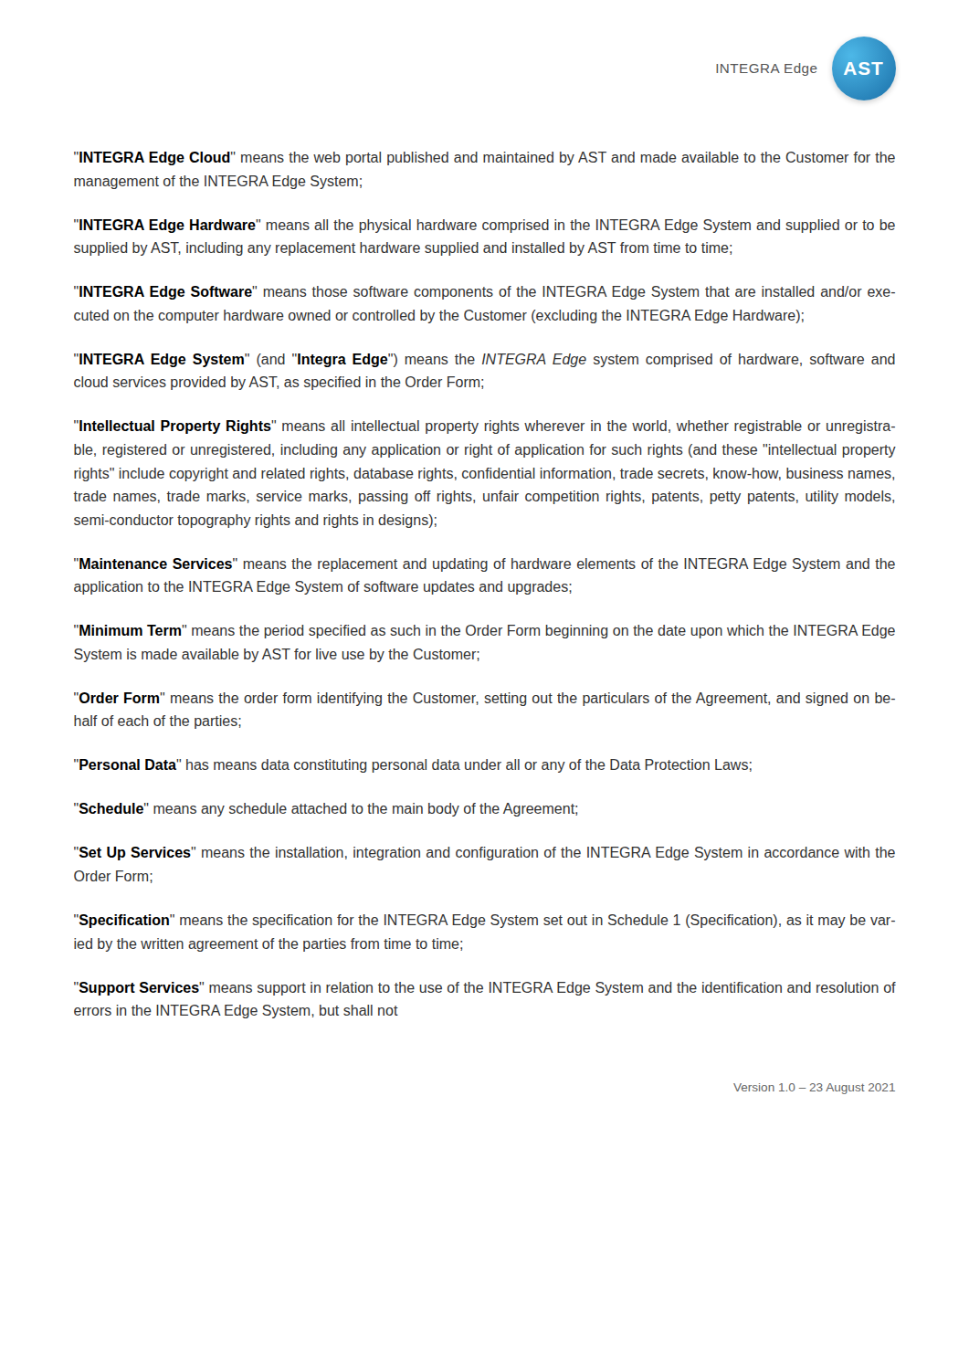INTEGRA Edge
AST
"INTEGRA Edge Cloud" means the web portal published and maintained by AST and made available to the Customer for the management of the INTEGRA Edge System;
"INTEGRA Edge Hardware" means all the physical hardware comprised in the INTEGRA Edge System and supplied or to be supplied by AST, including any replacement hardware supplied and installed by AST from time to time;
"INTEGRA Edge Software" means those software components of the INTEGRA Edge System that are installed and/or executed on the computer hardware owned or controlled by the Customer (excluding the INTEGRA Edge Hardware);
"INTEGRA Edge System" (and "Integra Edge") means the INTEGRA Edge system comprised of hardware, software and cloud services provided by AST, as specified in the Order Form;
"Intellectual Property Rights" means all intellectual property rights wherever in the world, whether registrable or unregistrable, registered or unregistered, including any application or right of application for such rights (and these "intellectual property rights" include copyright and related rights, database rights, confidential information, trade secrets, know-how, business names, trade names, trade marks, service marks, passing off rights, unfair competition rights, patents, petty patents, utility models, semi-conductor topography rights and rights in designs);
"Maintenance Services" means the replacement and updating of hardware elements of the INTEGRA Edge System and the application to the INTEGRA Edge System of software updates and upgrades;
"Minimum Term" means the period specified as such in the Order Form beginning on the date upon which the INTEGRA Edge System is made available by AST for live use by the Customer;
"Order Form" means the order form identifying the Customer, setting out the particulars of the Agreement, and signed on behalf of each of the parties;
"Personal Data" has means data constituting personal data under all or any of the Data Protection Laws;
"Schedule" means any schedule attached to the main body of the Agreement;
"Set Up Services" means the installation, integration and configuration of the INTEGRA Edge System in accordance with the Order Form;
"Specification" means the specification for the INTEGRA Edge System set out in Schedule 1 (Specification), as it may be varied by the written agreement of the parties from time to time;
"Support Services" means support in relation to the use of the INTEGRA Edge System and the identification and resolution of errors in the INTEGRA Edge System, but shall not
Version 1.0 – 23 August 2021